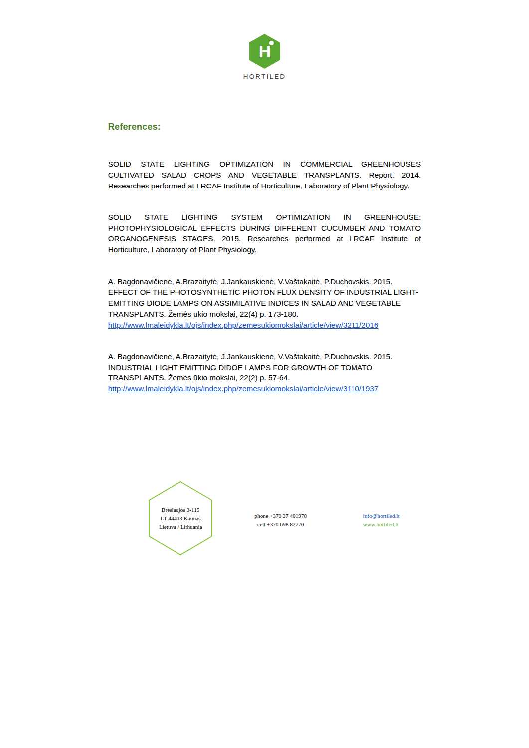H
HORTILED
References:
SOLID STATE LIGHTING OPTIMIZATION IN COMMERCIAL GREENHOUSES CULTIVATED SALAD CROPS AND VEGETABLE TRANSPLANTS. Report. 2014. Researches performed at LRCAF Institute of Horticulture, Laboratory of Plant Physiology.
SOLID STATE LIGHTING SYSTEM OPTIMIZATION IN GREENHOUSE: PHOTOPHYSIOLOGICAL EFFECTS DURING DIFFERENT CUCUMBER AND TOMATO ORGANOGENESIS STAGES. 2015. Researches performed at LRCAF Institute of Horticulture, Laboratory of Plant Physiology.
A. Bagdonavičienė, A.Brazaitytė, J.Jankauskienė, V.Vaštakaitė, P.Duchovskis. 2015. EFFECT OF THE PHOTOSYNTHETIC PHOTON FLUX DENSITY OF INDUSTRIAL LIGHT-EMITTING DIODE LAMPS ON ASSIMILATIVE INDICES IN SALAD AND VEGETABLE TRANSPLANTS. Žemės ūkio mokslai, 22(4) p. 173-180.
http://www.lmaleidykla.lt/ojs/index.php/zemesukiomokslai/article/view/3211/2016
A. Bagdonavičienė, A.Brazaitytė, J.Jankauskienė, V.Vaštakaitė, P.Duchovskis. 2015. INDUSTRIAL LIGHT EMITTING DIDOE LAMPS FOR GROWTH OF TOMATO TRANSPLANTS. Žemės ūkio mokslai, 22(2) p. 57-64.
http://www.lmaleidykla.lt/ojs/index.php/zemesukiomokslai/article/view/3110/1937
Breslaujos 3-115
LT-44403 Kaunas
Lietuva / Lithuania
phone +370 37 401978
cell +370 698 87770
info@hortiled.lt
www.hortiled.lt